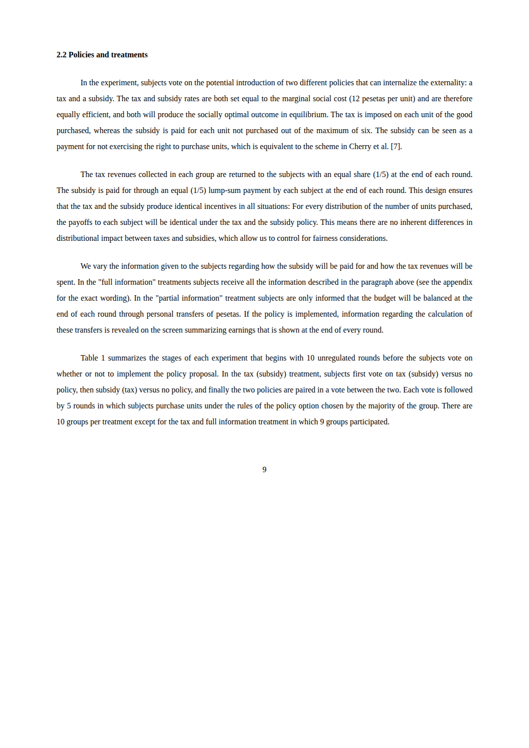2.2 Policies and treatments
In the experiment, subjects vote on the potential introduction of two different policies that can internalize the externality: a tax and a subsidy. The tax and subsidy rates are both set equal to the marginal social cost (12 pesetas per unit) and are therefore equally efficient, and both will produce the socially optimal outcome in equilibrium. The tax is imposed on each unit of the good purchased, whereas the subsidy is paid for each unit not purchased out of the maximum of six. The subsidy can be seen as a payment for not exercising the right to purchase units, which is equivalent to the scheme in Cherry et al. [7].
The tax revenues collected in each group are returned to the subjects with an equal share (1/5) at the end of each round. The subsidy is paid for through an equal (1/5) lump-sum payment by each subject at the end of each round. This design ensures that the tax and the subsidy produce identical incentives in all situations: For every distribution of the number of units purchased, the payoffs to each subject will be identical under the tax and the subsidy policy. This means there are no inherent differences in distributional impact between taxes and subsidies, which allow us to control for fairness considerations.
We vary the information given to the subjects regarding how the subsidy will be paid for and how the tax revenues will be spent. In the "full information" treatments subjects receive all the information described in the paragraph above (see the appendix for the exact wording). In the "partial information" treatment subjects are only informed that the budget will be balanced at the end of each round through personal transfers of pesetas. If the policy is implemented, information regarding the calculation of these transfers is revealed on the screen summarizing earnings that is shown at the end of every round.
Table 1 summarizes the stages of each experiment that begins with 10 unregulated rounds before the subjects vote on whether or not to implement the policy proposal. In the tax (subsidy) treatment, subjects first vote on tax (subsidy) versus no policy, then subsidy (tax) versus no policy, and finally the two policies are paired in a vote between the two. Each vote is followed by 5 rounds in which subjects purchase units under the rules of the policy option chosen by the majority of the group. There are 10 groups per treatment except for the tax and full information treatment in which 9 groups participated.
9